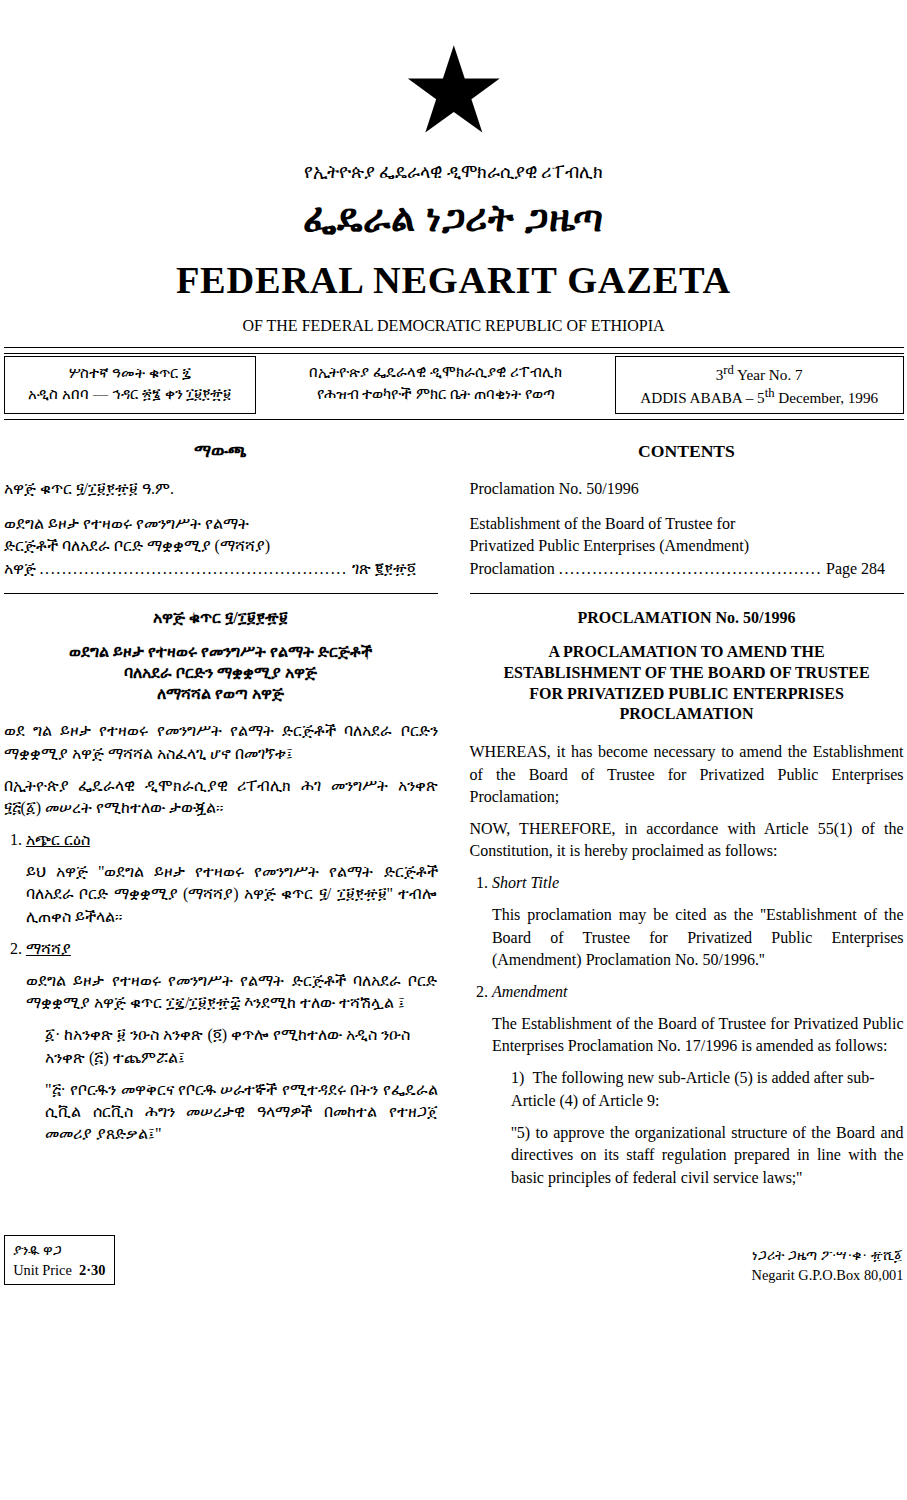★
የኢትዮጵያ ፌዴራላዊ ዲሞክራሲያዊ ሪፐብሊክ
ፌዴራል ነጋሪት ጋዜጣ
FEDERAL NEGARIT GAZETA
OF THE FEDERAL DEMOCRATIC REPUBLIC OF ETHIOPIA
| ሦስተኛ ዓመት ቁጥር ፯ አዲስ አበባ — ኅዳር ፳፮ ቀን ፲፱፻፹፱ | በኢትዮጵያ ፌዴራላዊ ዲሞክራሲያዊ ሪፐብሊክ የሕዝብ ተወካዮች ምክር ቤት ጠባቂነት የወጣ | 3 rd Year No. 7 ADDIS ABABA – 5 th December, 1996 |
ማውጫ
አዋጅ ቁጥር ፶/፲፱፻፹፱ ዓ.ም.
ወደግል ይዞታ የተዛወሩ የመንግሥት የልማት
ድርጅቶች ባለአደራ ቦርድ ማቋቋሚያ (ማሻሻያ)
አዋጅ ....................................................... ገጽ ፪፻፹፬
አዋጅ ቁጥር ፶/፲፱፻፹፱
ወደግል ይዞታ የተዛወሩ የመንግሥት የልማት ድርጅቶች
ባለአደራ ቦርድን ማቋቋሚያ አዋጅ
ለማሻሻል የወጣ አዋጅ
ወደ ግል ይዞታ የተዛወሩ የመንግሥት የልማት ድርጅቶች ባለአደራ ቦርድን ማቋቋሚያ አዋጅ ማሻሻል አስፈላጊ ሆኖ በመገኘቱ፤
በኢትዮጵያ ፌዴራላዊ ዲሞክራሲያዊ ሪፐብሊክ ሕገ መንግሥት አንቀጽ ፶፭(፩) መሠረት የሚከተለው ታውጇል።
አጭር ርዕስ
ይህ አዋጅ "ወደግል ይዞታ የተዛወሩ የመንግሥት የልማት ድርጅቶች ባለአደራ ቦርድ ማቋቋሚያ (ማሻሻያ) አዋጅ ቁጥር ፶/ ፲፱፻፹፱" ተብሎ ሊጠቀስ ይችላል።
ማሻሻያ
ወደግል ይዞታ የተዛወሩ የመንግሥት የልማት ድርጅቶች ባለአደራ ቦርድ ማቋቋሚያ አዋጅ ቁጥር ፲፯/፲፱፻፹፰ እንደሚከ ተለው ተሻሽሏል ፤
፩· ከአንቀጽ ፱ ንዑስ አንቀጽ (፬) ቀጥሎ የሚከተለው አዲስ ንዑስ አንቀጽ (፭) ተጨምሯል፤
"፭· የቦርዱን መዋቅርና የቦርዱ ሠራተኞች የሚተዳደሩ በትን የፌዴራል ሲቪል ሰርቪስ ሕግን መሠረታዊ ዓላማዎች በመከተል የተዘጋጀ መመሪያ ያጸድቃል፤"
CONTENTS
Proclamation No. 50/1996
Establishment of the Board of Trustee for
Privatized Public Enterprises (Amendment)
Proclamation ............................................... Page 284
PROCLAMATION No. 50/1996
A PROCLAMATION TO AMEND THE
ESTABLISHMENT OF THE BOARD OF TRUSTEE
FOR PRIVATIZED PUBLIC ENTERPRISES
PROCLAMATION
WHEREAS, it has become necessary to amend the Establishment of the Board of Trustee for Privatized Public Enterprises Proclamation;
NOW, THEREFORE, in accordance with Article 55(1) of the Constitution, it is hereby proclaimed as follows:
Short Title
This proclamation may be cited as the ''Establishment of the Board of Trustee for Privatized Public Enterprises (Amendment) Proclamation No. 50/1996.''
Amendment
The Establishment of the Board of Trustee for Privatized Public Enterprises Proclamation No. 17/1996 is amended as follows:
1) The following new sub-Article (5) is added after sub-Article (4) of Article 9:
''5) to approve the organizational structure of the Board and directives on its staff regulation prepared in line with the basic principles of federal civil service laws;''
ያንዱ ዋጋ
Unit Price 2·30
ነጋሪት ጋዜጣ ፖ·ሣ·ቁ· ፹ሺ፩
Negarit G.P.O.Box 80,001